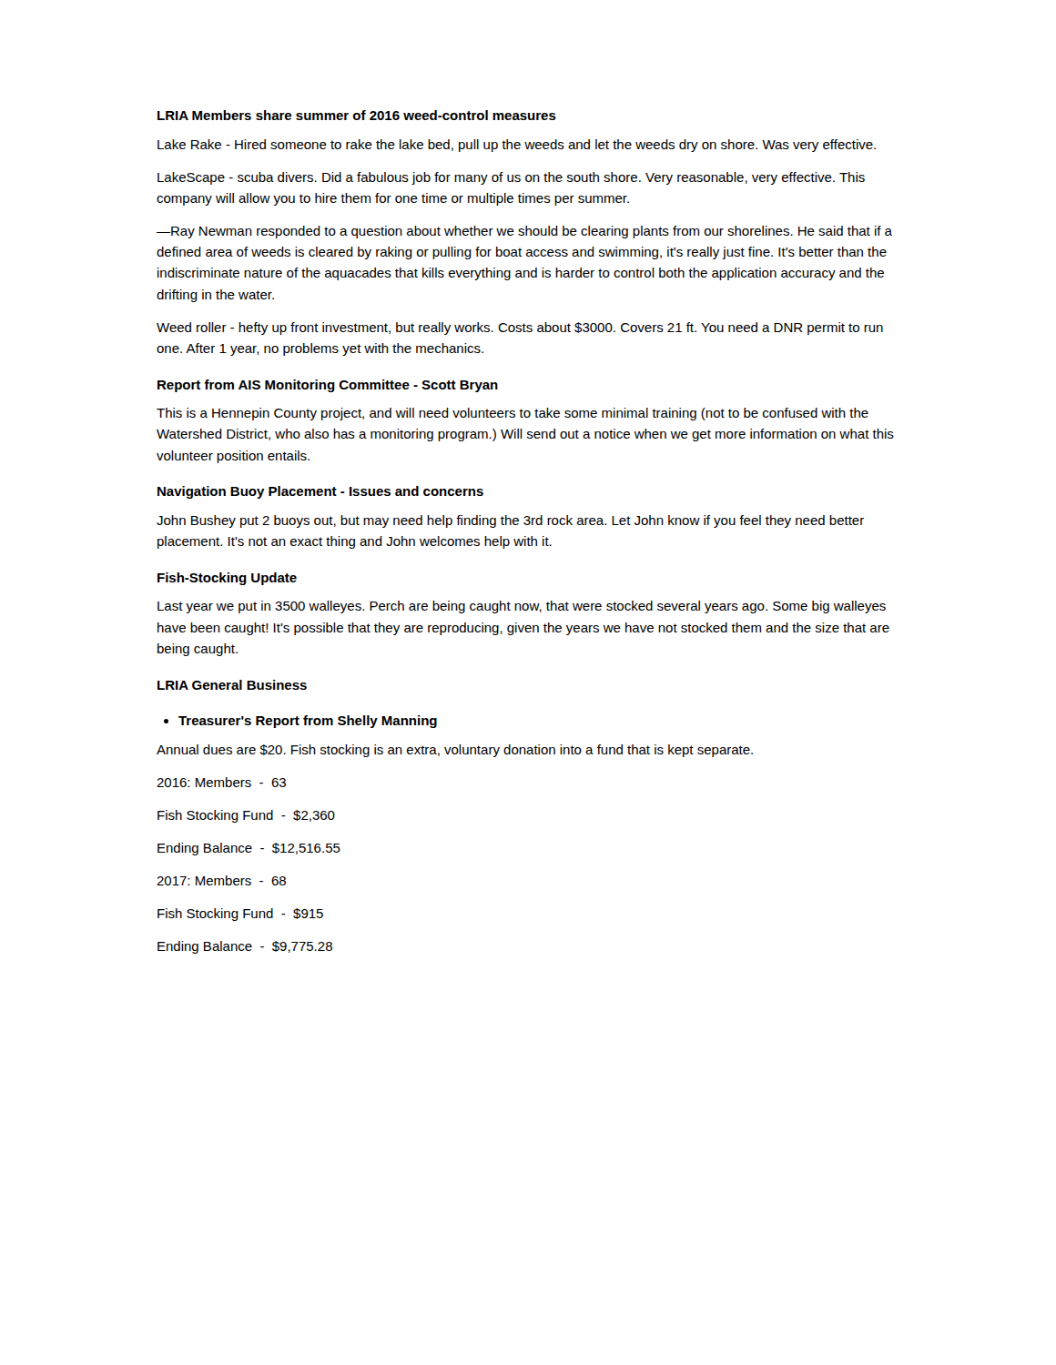LRIA Members share summer of 2016 weed-control measures
Lake Rake - Hired someone to rake the lake bed, pull up the weeds and let the weeds dry on shore. Was very effective.
LakeScape - scuba divers. Did a fabulous job for many of us on the south shore. Very reasonable, very effective. This company will allow you to hire them for one time or multiple times per summer.
—Ray Newman responded to a question about whether we should be clearing plants from our shorelines. He said that if a defined area of weeds is cleared by raking or pulling for boat access and swimming, it's really just fine. It's better than the indiscriminate nature of the aquacades that kills everything and is harder to control both the application accuracy and the drifting in the water.
Weed roller - hefty up front investment, but really works. Costs about $3000. Covers 21 ft. You need a DNR permit to run one. After 1 year, no problems yet with the mechanics.
Report from AIS Monitoring Committee - Scott Bryan
This is a Hennepin County project, and will need volunteers to take some minimal training (not to be confused with the Watershed District, who also has a monitoring program.) Will send out a notice when we get more information on what this volunteer position entails.
Navigation Buoy Placement - Issues and concerns
John Bushey put 2 buoys out, but may need help finding the 3rd rock area. Let John know if you feel they need better placement. It's not an exact thing and John welcomes help with it.
Fish-Stocking Update
Last year we put in 3500 walleyes. Perch are being caught now, that were stocked several years ago. Some big walleyes have been caught! It's possible that they are reproducing, given the years we have not stocked them and the size that are being caught.
LRIA General Business
Treasurer's Report from Shelly Manning
Annual dues are $20. Fish stocking is an extra, voluntary donation into a fund that is kept separate.
2016: Members - 63
Fish Stocking Fund - $2,360
Ending Balance - $12,516.55
2017: Members - 68
Fish Stocking Fund - $915
Ending Balance - $9,775.28